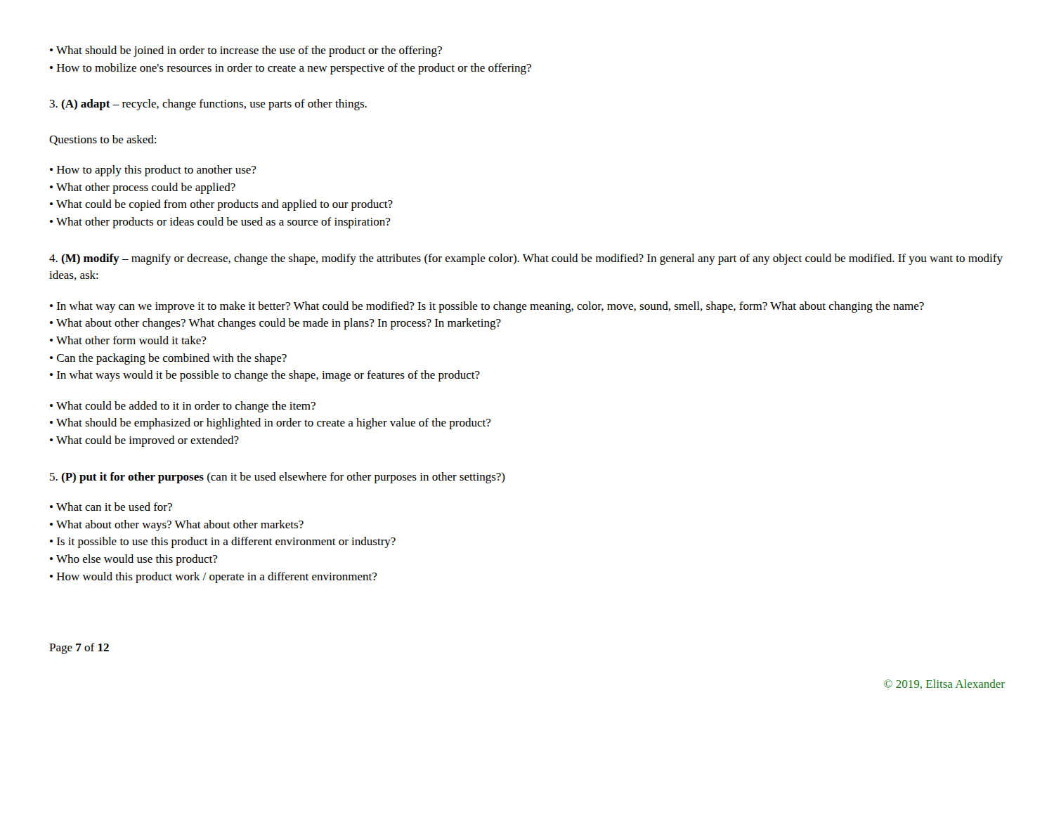• What should be joined in order to increase the use of the product or the offering?
• How to mobilize one's resources in order to create a new perspective of the product or the offering?
3. (A) adapt – recycle, change functions, use parts of other things.
Questions to be asked:
• How to apply this product to another use?
• What other process could be applied?
• What could be copied from other products and applied to our product?
• What other products or ideas could be used as a source of inspiration?
4. (M) modify – magnify or decrease, change the shape, modify the attributes (for example color). What could be modified? In general any part of any object could be modified. If you want to modify ideas, ask:
• In what way can we improve it to make it better? What could be modified? Is it possible to change meaning, color, move, sound, smell, shape, form? What about changing the name?
• What about other changes? What changes could be made in plans? In process? In marketing?
• What other form would it take?
• Can the packaging be combined with the shape?
• In what ways would it be possible to change the shape, image or features of the product?
• What could be added to it in order to change the item?
• What should be emphasized or highlighted in order to create a higher value of the product?
• What could be improved or extended?
5. (P) put it for other purposes (can it be used elsewhere for other purposes in other settings?)
• What can it be used for?
• What about other ways? What about other markets?
• Is it possible to use this product in a different environment or industry?
• Who else would use this product?
• How would this product work / operate in a different environment?
Page 7 of 12
© 2019, Elitsa Alexander